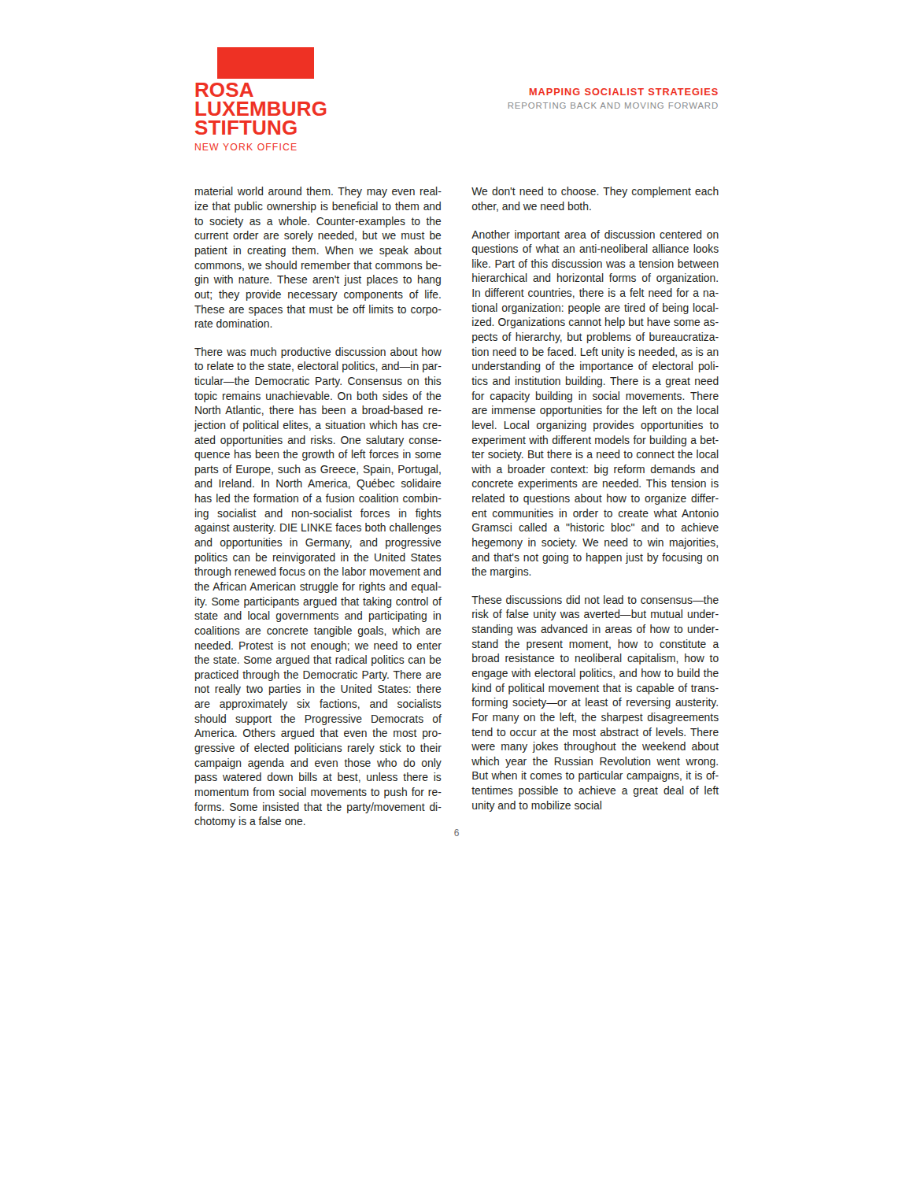ROSA
LUXEMBURG
STIFTUNG
NEW YORK OFFICE
MAPPING SOCIALIST STRATEGIES
REPORTING BACK AND MOVING FORWARD
material world around them. They may even realize that public ownership is beneficial to them and to society as a whole. Counter-examples to the current order are sorely needed, but we must be patient in creating them. When we speak about commons, we should remember that commons begin with nature. These aren't just places to hang out; they provide necessary components of life. These are spaces that must be off limits to corporate domination.
There was much productive discussion about how to relate to the state, electoral politics, and—in particular—the Democratic Party. Consensus on this topic remains unachievable. On both sides of the North Atlantic, there has been a broad-based rejection of political elites, a situation which has created opportunities and risks. One salutary consequence has been the growth of left forces in some parts of Europe, such as Greece, Spain, Portugal, and Ireland. In North America, Québec solidaire has led the formation of a fusion coalition combining socialist and non-socialist forces in fights against austerity. DIE LINKE faces both challenges and opportunities in Germany, and progressive politics can be reinvigorated in the United States through renewed focus on the labor movement and the African American struggle for rights and equality. Some participants argued that taking control of state and local governments and participating in coalitions are concrete tangible goals, which are needed. Protest is not enough; we need to enter the state. Some argued that radical politics can be practiced through the Democratic Party. There are not really two parties in the United States: there are approximately six factions, and socialists should support the Progressive Democrats of America. Others argued that even the most progressive of elected politicians rarely stick to their campaign agenda and even those who do only pass watered down bills at best, unless there is momentum from social movements to push for reforms. Some insisted that the party/movement dichotomy is a false one.
We don't need to choose. They complement each other, and we need both.
Another important area of discussion centered on questions of what an anti-neoliberal alliance looks like. Part of this discussion was a tension between hierarchical and horizontal forms of organization. In different countries, there is a felt need for a national organization: people are tired of being localized. Organizations cannot help but have some aspects of hierarchy, but problems of bureaucratization need to be faced. Left unity is needed, as is an understanding of the importance of electoral politics and institution building. There is a great need for capacity building in social movements. There are immense opportunities for the left on the local level. Local organizing provides opportunities to experiment with different models for building a better society. But there is a need to connect the local with a broader context: big reform demands and concrete experiments are needed. This tension is related to questions about how to organize different communities in order to create what Antonio Gramsci called a "historic bloc" and to achieve hegemony in society. We need to win majorities, and that's not going to happen just by focusing on the margins.
These discussions did not lead to consensus—the risk of false unity was averted—but mutual understanding was advanced in areas of how to understand the present moment, how to constitute a broad resistance to neoliberal capitalism, how to engage with electoral politics, and how to build the kind of political movement that is capable of transforming society—or at least of reversing austerity. For many on the left, the sharpest disagreements tend to occur at the most abstract of levels. There were many jokes throughout the weekend about which year the Russian Revolution went wrong. But when it comes to particular campaigns, it is oftentimes possible to achieve a great deal of left unity and to mobilize social
6